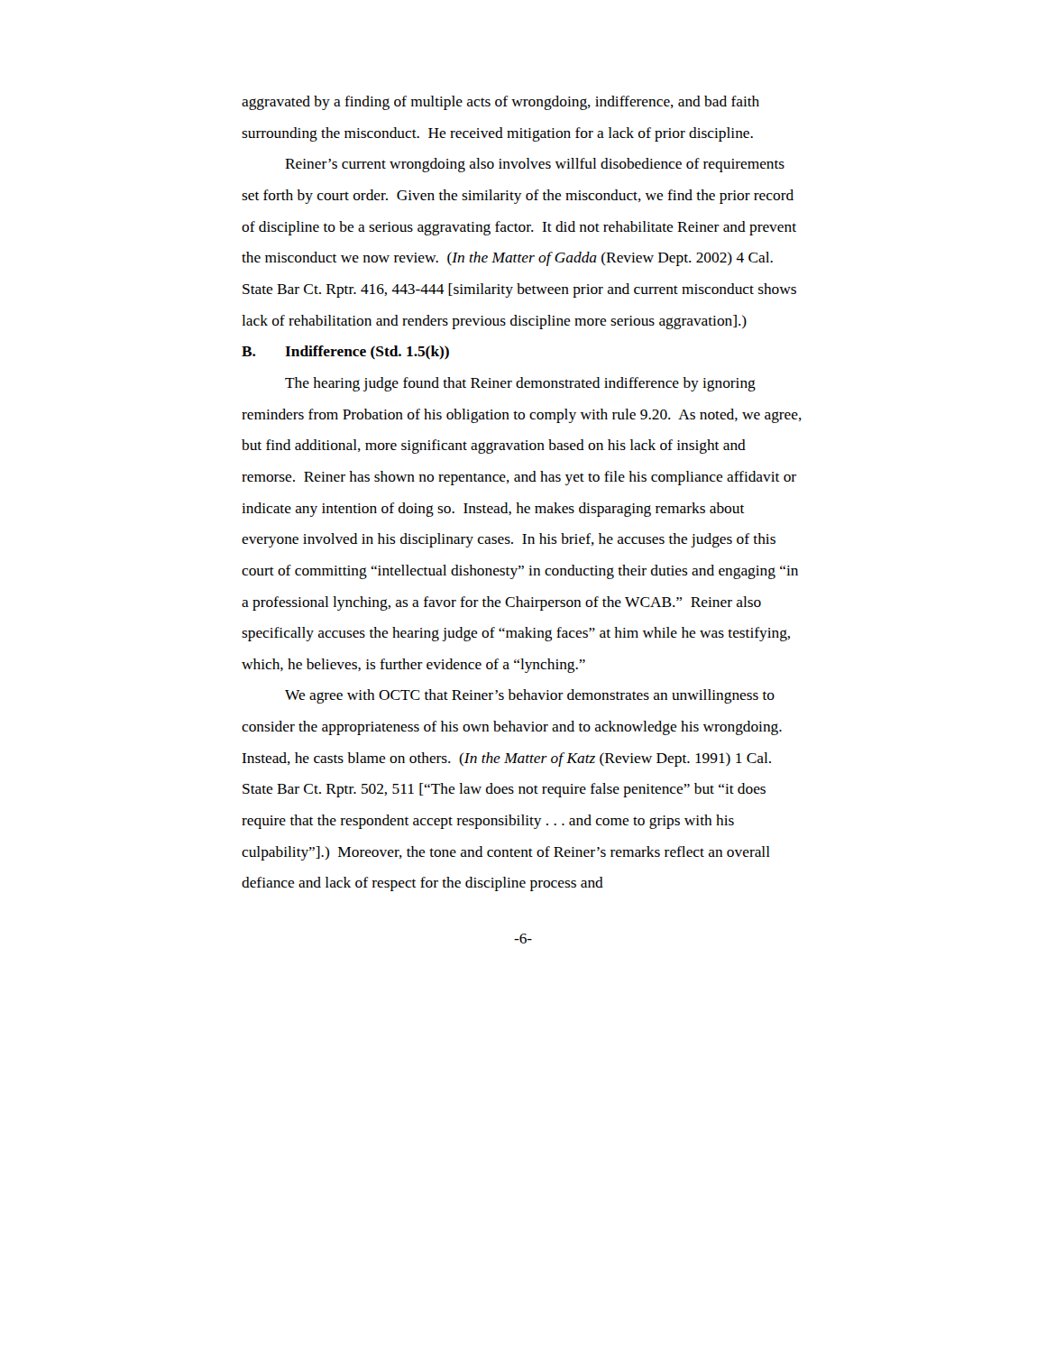aggravated by a finding of multiple acts of wrongdoing, indifference, and bad faith surrounding the misconduct. He received mitigation for a lack of prior discipline.
Reiner’s current wrongdoing also involves willful disobedience of requirements set forth by court order. Given the similarity of the misconduct, we find the prior record of discipline to be a serious aggravating factor. It did not rehabilitate Reiner and prevent the misconduct we now review. (In the Matter of Gadda (Review Dept. 2002) 4 Cal. State Bar Ct. Rptr. 416, 443-444 [similarity between prior and current misconduct shows lack of rehabilitation and renders previous discipline more serious aggravation].)
B. Indifference (Std. 1.5(k))
The hearing judge found that Reiner demonstrated indifference by ignoring reminders from Probation of his obligation to comply with rule 9.20. As noted, we agree, but find additional, more significant aggravation based on his lack of insight and remorse. Reiner has shown no repentance, and has yet to file his compliance affidavit or indicate any intention of doing so. Instead, he makes disparaging remarks about everyone involved in his disciplinary cases. In his brief, he accuses the judges of this court of committing “intellectual dishonesty” in conducting their duties and engaging “in a professional lynching, as a favor for the Chairperson of the WCAB.” Reiner also specifically accuses the hearing judge of “making faces” at him while he was testifying, which, he believes, is further evidence of a “lynching.”
We agree with OCTC that Reiner’s behavior demonstrates an unwillingness to consider the appropriateness of his own behavior and to acknowledge his wrongdoing. Instead, he casts blame on others. (In the Matter of Katz (Review Dept. 1991) 1 Cal. State Bar Ct. Rptr. 502, 511 [“The law does not require false penitence” but “it does require that the respondent accept responsibility . . . and come to grips with his culpability”].) Moreover, the tone and content of Reiner’s remarks reflect an overall defiance and lack of respect for the discipline process and
-6-